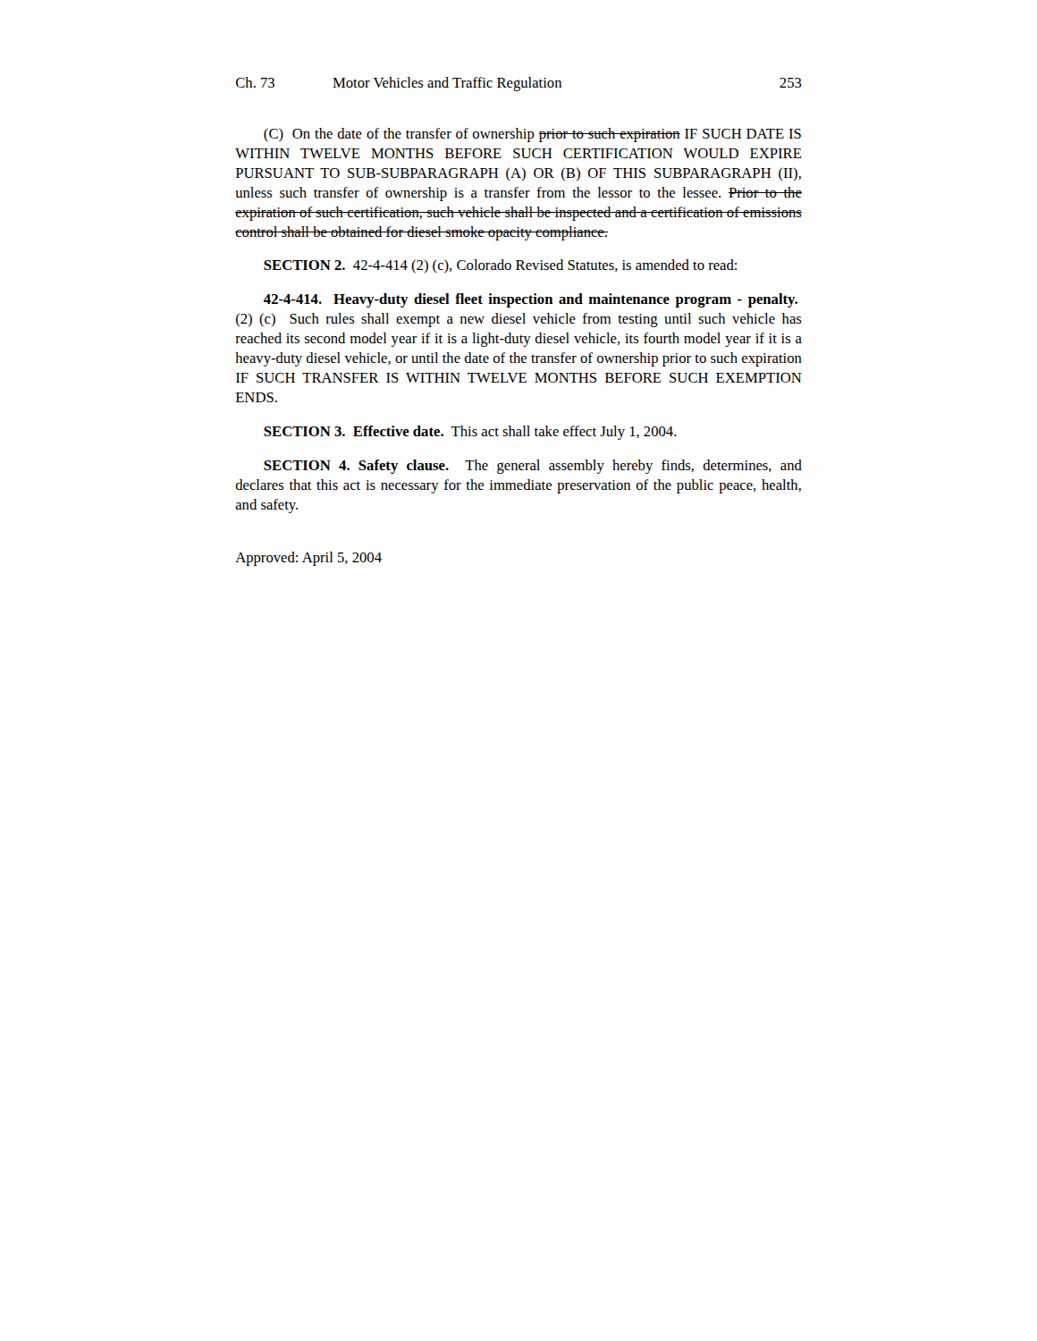Ch. 73
Motor Vehicles and Traffic Regulation
253
(C) On the date of the transfer of ownership prior to such expiration IF SUCH DATE IS WITHIN TWELVE MONTHS BEFORE SUCH CERTIFICATION WOULD EXPIRE PURSUANT TO SUB-SUBPARAGRAPH (A) OR (B) OF THIS SUBPARAGRAPH (II), unless such transfer of ownership is a transfer from the lessor to the lessee. Prior to the expiration of such certification, such vehicle shall be inspected and a certification of emissions control shall be obtained for diesel smoke opacity compliance.
SECTION 2. 42-4-414 (2) (c), Colorado Revised Statutes, is amended to read:
42-4-414. Heavy-duty diesel fleet inspection and maintenance program - penalty. (2) (c) Such rules shall exempt a new diesel vehicle from testing until such vehicle has reached its second model year if it is a light-duty diesel vehicle, its fourth model year if it is a heavy-duty diesel vehicle, or until the date of the transfer of ownership prior to such expiration IF SUCH TRANSFER IS WITHIN TWELVE MONTHS BEFORE SUCH EXEMPTION ENDS.
SECTION 3. Effective date. This act shall take effect July 1, 2004.
SECTION 4. Safety clause. The general assembly hereby finds, determines, and declares that this act is necessary for the immediate preservation of the public peace, health, and safety.
Approved: April 5, 2004